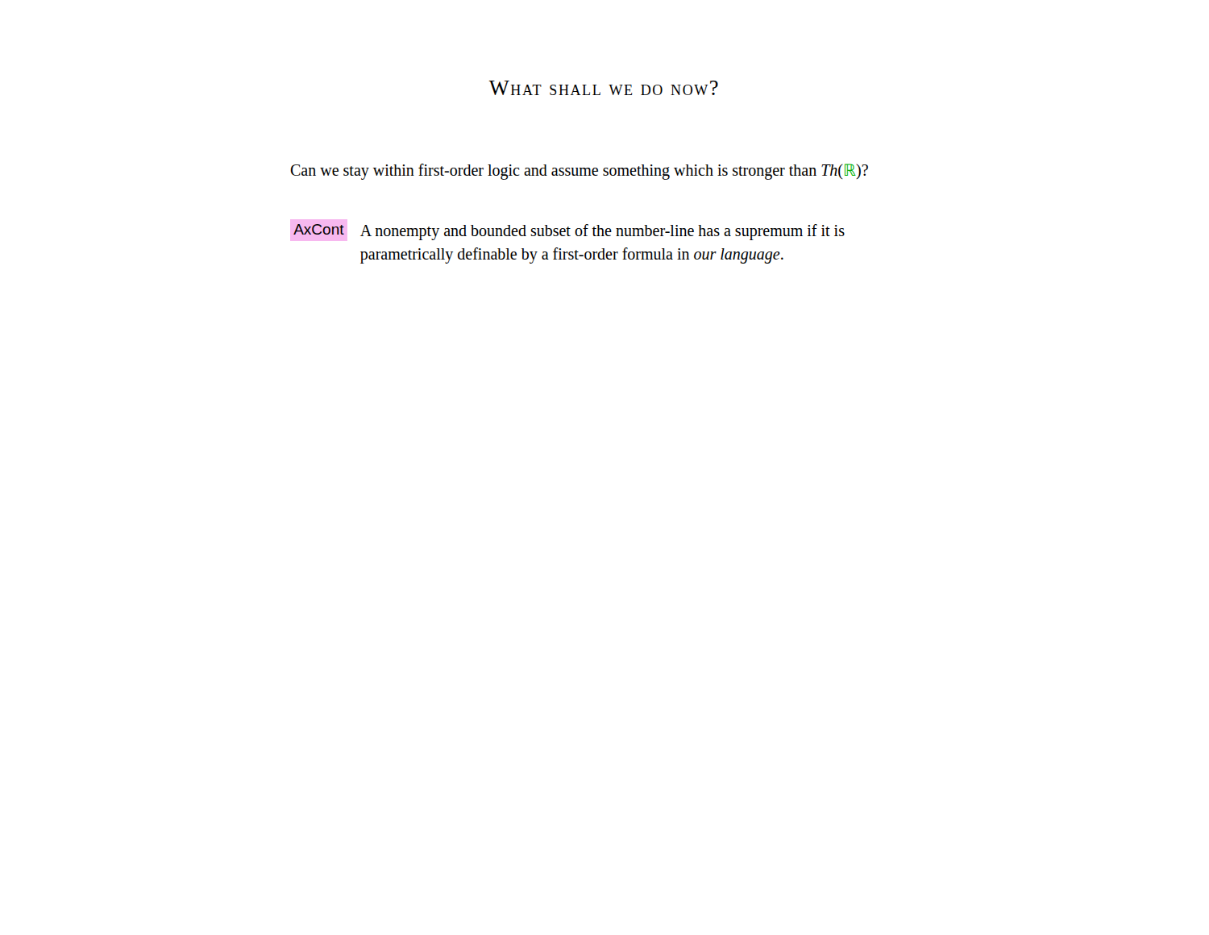What shall we do now?
Can we stay within first-order logic and assume something which is stronger than Th(ℝ)?
AxCont A nonempty and bounded subset of the number-line has a supremum if it is parametrically definable by a first-order formula in our language.